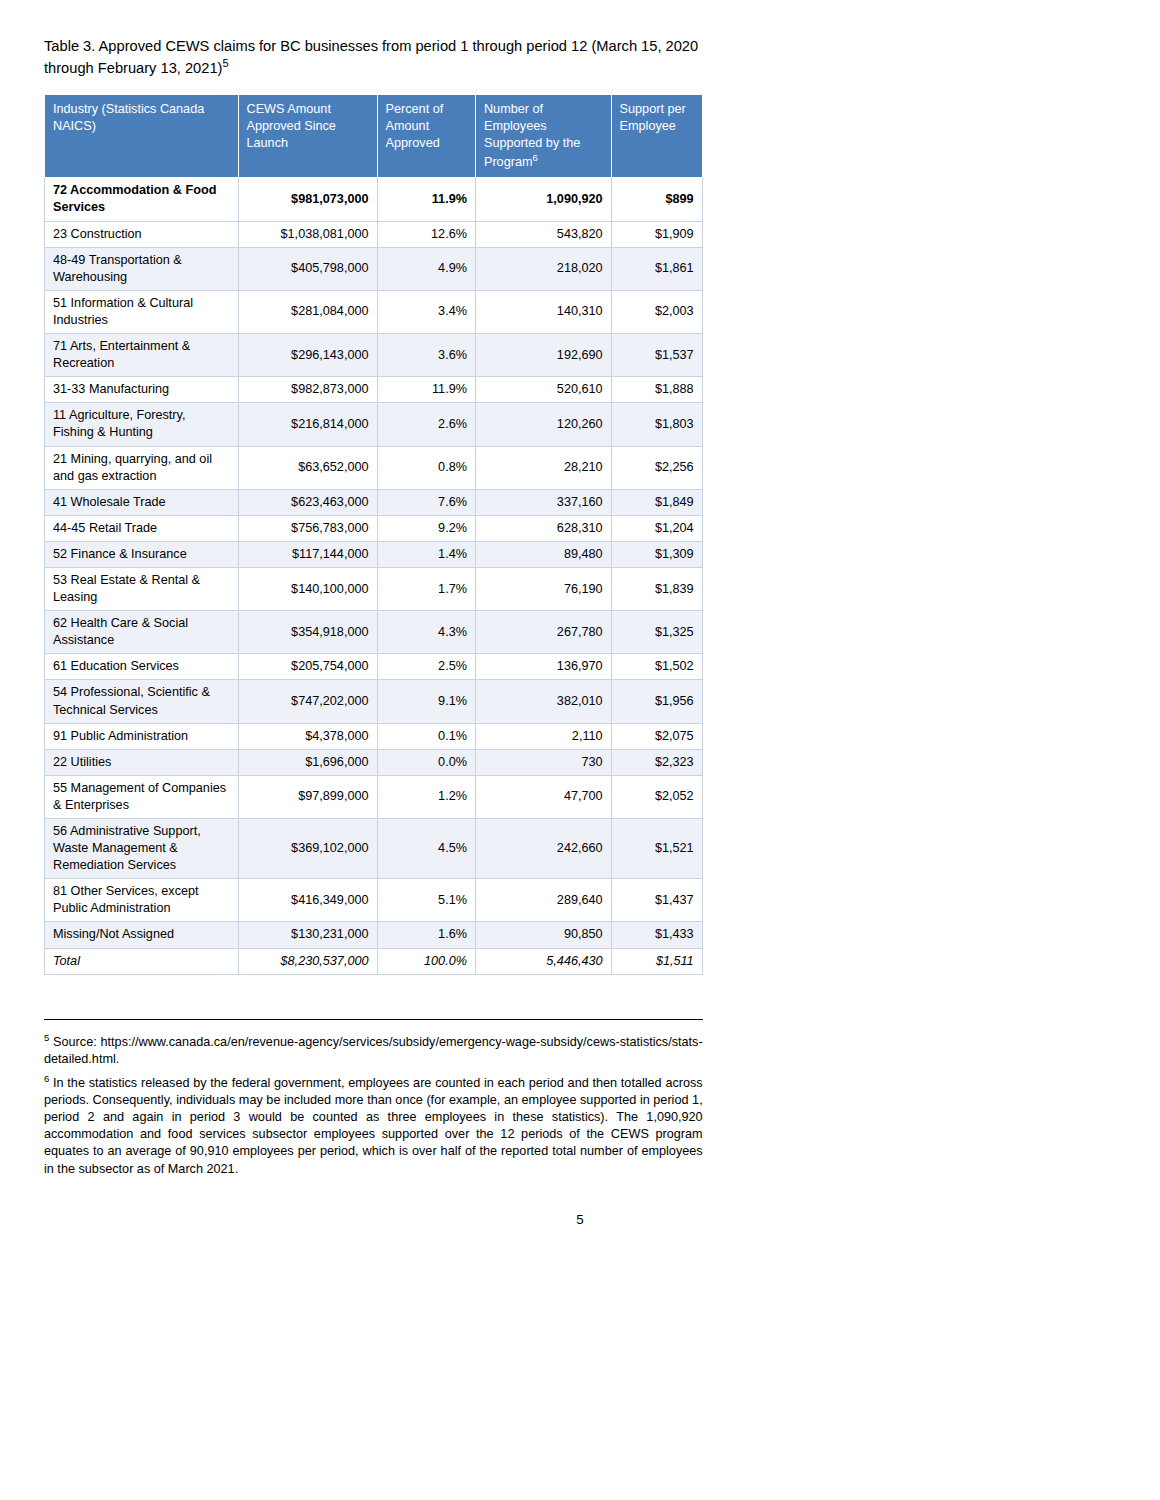Table 3. Approved CEWS claims for BC businesses from period 1 through period 12 (March 15, 2020 through February 13, 2021)5
| Industry (Statistics Canada NAICS) | CEWS Amount Approved Since Launch | Percent of Amount Approved | Number of Employees Supported by the Program 6 | Support per Employee |
| --- | --- | --- | --- | --- |
| 72 Accommodation & Food Services | $981,073,000 | 11.9% | 1,090,920 | $899 |
| 23 Construction | $1,038,081,000 | 12.6% | 543,820 | $1,909 |
| 48-49 Transportation & Warehousing | $405,798,000 | 4.9% | 218,020 | $1,861 |
| 51 Information & Cultural Industries | $281,084,000 | 3.4% | 140,310 | $2,003 |
| 71 Arts, Entertainment & Recreation | $296,143,000 | 3.6% | 192,690 | $1,537 |
| 31-33 Manufacturing | $982,873,000 | 11.9% | 520,610 | $1,888 |
| 11 Agriculture, Forestry, Fishing & Hunting | $216,814,000 | 2.6% | 120,260 | $1,803 |
| 21 Mining, quarrying, and oil and gas extraction | $63,652,000 | 0.8% | 28,210 | $2,256 |
| 41 Wholesale Trade | $623,463,000 | 7.6% | 337,160 | $1,849 |
| 44-45 Retail Trade | $756,783,000 | 9.2% | 628,310 | $1,204 |
| 52 Finance & Insurance | $117,144,000 | 1.4% | 89,480 | $1,309 |
| 53 Real Estate & Rental & Leasing | $140,100,000 | 1.7% | 76,190 | $1,839 |
| 62 Health Care & Social Assistance | $354,918,000 | 4.3% | 267,780 | $1,325 |
| 61 Education Services | $205,754,000 | 2.5% | 136,970 | $1,502 |
| 54 Professional, Scientific & Technical Services | $747,202,000 | 9.1% | 382,010 | $1,956 |
| 91 Public Administration | $4,378,000 | 0.1% | 2,110 | $2,075 |
| 22 Utilities | $1,696,000 | 0.0% | 730 | $2,323 |
| 55 Management of Companies & Enterprises | $97,899,000 | 1.2% | 47,700 | $2,052 |
| 56 Administrative Support, Waste Management & Remediation Services | $369,102,000 | 4.5% | 242,660 | $1,521 |
| 81 Other Services, except Public Administration | $416,349,000 | 5.1% | 289,640 | $1,437 |
| Missing/Not Assigned | $130,231,000 | 1.6% | 90,850 | $1,433 |
| Total | $8,230,537,000 | 100.0% | 5,446,430 | $1,511 |
5 Source: https://www.canada.ca/en/revenue-agency/services/subsidy/emergency-wage-subsidy/cews-statistics/stats-detailed.html.
6 In the statistics released by the federal government, employees are counted in each period and then totalled across periods. Consequently, individuals may be included more than once (for example, an employee supported in period 1, period 2 and again in period 3 would be counted as three employees in these statistics). The 1,090,920 accommodation and food services subsector employees supported over the 12 periods of the CEWS program equates to an average of 90,910 employees per period, which is over half of the reported total number of employees in the subsector as of March 2021.
5